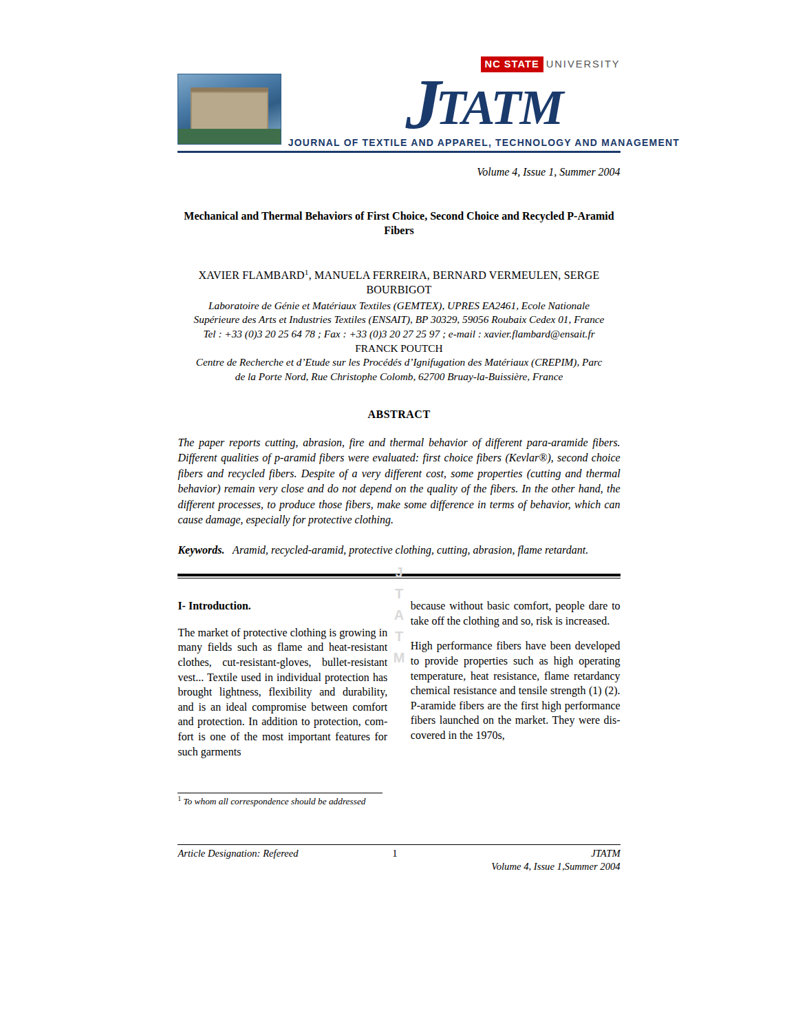NC STATE UNIVERSITY
JTATM
JOURNAL OF TEXTILE AND APPAREL, TECHNOLOGY AND MANAGEMENT
Volume 4, Issue 1, Summer 2004
Mechanical and Thermal Behaviors of First Choice, Second Choice and Recycled P-Aramid
Fibers
XAVIER FLAMBARD1, MANUELA FERREIRA, BERNARD VERMEULEN, SERGE
BOURBIGOT
Laboratoire de Génie et Matériaux Textiles (GEMTEX), UPRES EA2461, Ecole Nationale
Supérieure des Arts et Industries Textiles (ENSAIT), BP 30329, 59056 Roubaix Cedex 01, France
Tel : +33 (0)3 20 25 64 78 ; Fax : +33 (0)3 20 27 25 97 ; e-mail : xavier.flambard@ensait.fr
FRANCK POUTCH
Centre de Recherche et d’Etude sur les Procédés d’Ignifugation des Matériaux (CREPIM), Parc
de la Porte Nord, Rue Christophe Colomb, 62700 Bruay-la-Buissière, France
ABSTRACT
The paper reports cutting, abrasion, fire and thermal behavior of different para-aramide fibers. Different qualities of p-aramid fibers were evaluated: first choice fibers (Kevlar®), second choice fibers and recycled fibers. Despite of a very different cost, some properties (cutting and thermal behavior) remain very close and do not depend on the quality of the fibers. In the other hand, the different processes, to produce those fibers, make some difference in terms of behavior, which can cause damage, especially for protective clothing.
Keywords. Aramid, recycled-aramid, protective clothing, cutting, abrasion, flame retardant.
J
T
A
T
M
I- Introduction.
The market of protective clothing is growing in many fields such as flame and heat-resistant clothes, cut-resistant-gloves, bullet-resistant vest... Textile used in individual protection has brought lightness, flexibility and durability, and is an ideal compromise between comfort and protection. In addition to protection, comfort is one of the most important features for such garments
because without basic comfort, people dare to take off the clothing and so, risk is increased.
High performance fibers have been developed to provide properties such as high operating temperature, heat resistance, flame retardancy chemical resistance and tensile strength (1) (2). P-aramide fibers are the first high performance fibers launched on the market. They were discovered in the 1970s,
1 To whom all correspondence should be addressed
Article Designation: Refereed
1
JTATM
Volume 4, Issue 1,Summer 2004